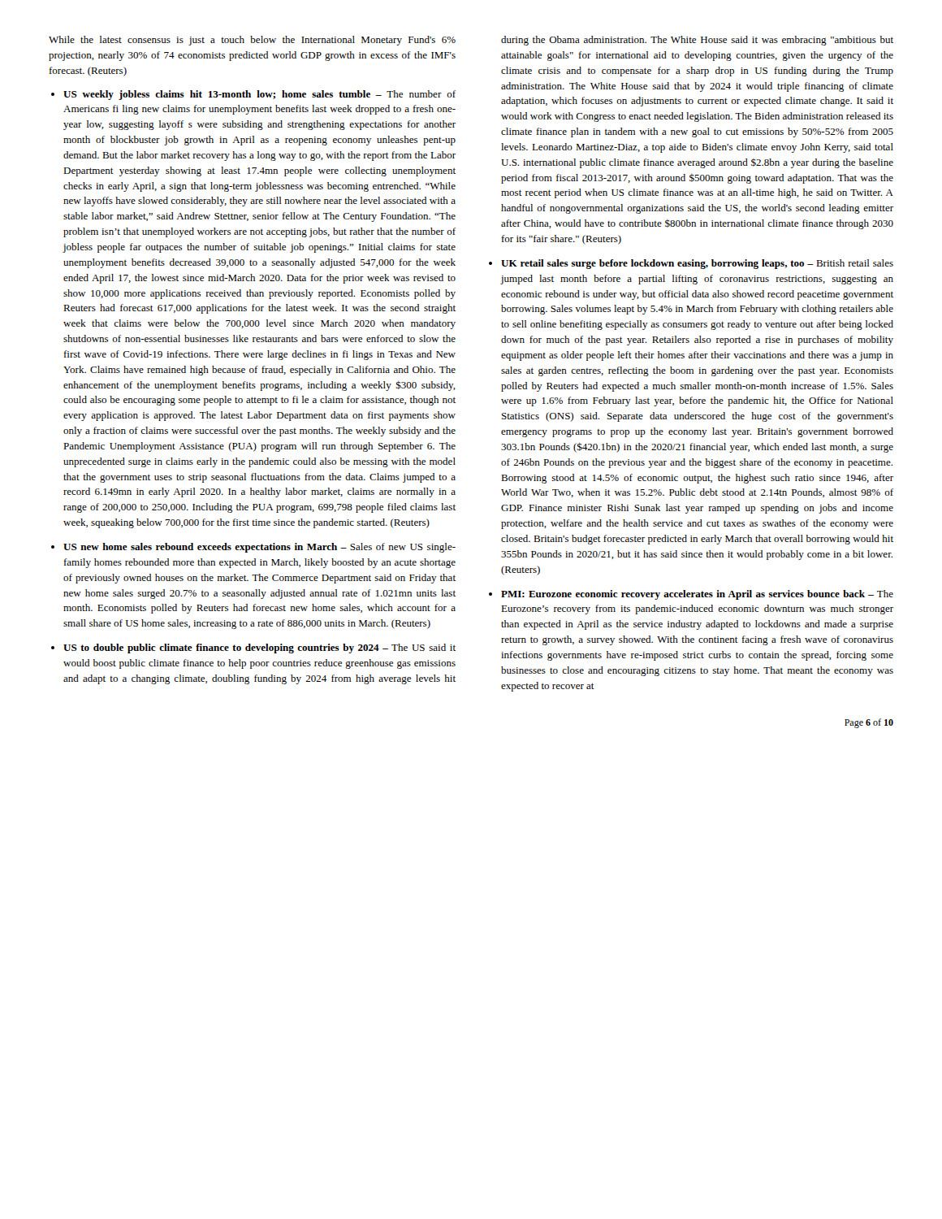While the latest consensus is just a touch below the International Monetary Fund's 6% projection, nearly 30% of 74 economists predicted world GDP growth in excess of the IMF's forecast. (Reuters)
US weekly jobless claims hit 13-month low; home sales tumble – The number of Americans fi ling new claims for unemployment benefits last week dropped to a fresh one-year low, suggesting layoff s were subsiding and strengthening expectations for another month of blockbuster job growth in April as a reopening economy unleashes pent-up demand. But the labor market recovery has a long way to go, with the report from the Labor Department yesterday showing at least 17.4mn people were collecting unemployment checks in early April, a sign that long-term joblessness was becoming entrenched. “While new layoffs have slowed considerably, they are still nowhere near the level associated with a stable labor market,” said Andrew Stettner, senior fellow at The Century Foundation. “The problem isn’t that unemployed workers are not accepting jobs, but rather that the number of jobless people far outpaces the number of suitable job openings.” Initial claims for state unemployment benefits decreased 39,000 to a seasonally adjusted 547,000 for the week ended April 17, the lowest since mid-March 2020. Data for the prior week was revised to show 10,000 more applications received than previously reported. Economists polled by Reuters had forecast 617,000 applications for the latest week. It was the second straight week that claims were below the 700,000 level since March 2020 when mandatory shutdowns of non-essential businesses like restaurants and bars were enforced to slow the first wave of Covid-19 infections. There were large declines in fi lings in Texas and New York. Claims have remained high because of fraud, especially in California and Ohio. The enhancement of the unemployment benefits programs, including a weekly $300 subsidy, could also be encouraging some people to attempt to fi le a claim for assistance, though not every application is approved. The latest Labor Department data on first payments show only a fraction of claims were successful over the past months. The weekly subsidy and the Pandemic Unemployment Assistance (PUA) program will run through September 6. The unprecedented surge in claims early in the pandemic could also be messing with the model that the government uses to strip seasonal fluctuations from the data. Claims jumped to a record 6.149mn in early April 2020. In a healthy labor market, claims are normally in a range of 200,000 to 250,000. Including the PUA program, 699,798 people filed claims last week, squeaking below 700,000 for the first time since the pandemic started. (Reuters)
US new home sales rebound exceeds expectations in March – Sales of new US single-family homes rebounded more than expected in March, likely boosted by an acute shortage of previously owned houses on the market. The Commerce Department said on Friday that new home sales surged 20.7% to a seasonally adjusted annual rate of 1.021mn units last month. Economists polled by Reuters had forecast new home sales, which account for a small share of US home sales, increasing to a rate of 886,000 units in March. (Reuters)
US to double public climate finance to developing countries by 2024 – The US said it would boost public climate finance to help poor countries reduce greenhouse gas emissions and adapt to a changing climate, doubling funding by 2024 from high average levels hit during the Obama administration. The White House said it was embracing "ambitious but attainable goals" for international aid to developing countries, given the urgency of the climate crisis and to compensate for a sharp drop in US funding during the Trump administration. The White House said that by 2024 it would triple financing of climate adaptation, which focuses on adjustments to current or expected climate change. It said it would work with Congress to enact needed legislation. The Biden administration released its climate finance plan in tandem with a new goal to cut emissions by 50%-52% from 2005 levels. Leonardo Martinez-Diaz, a top aide to Biden's climate envoy John Kerry, said total U.S. international public climate finance averaged around $2.8bn a year during the baseline period from fiscal 2013-2017, with around $500mn going toward adaptation. That was the most recent period when US climate finance was at an all-time high, he said on Twitter. A handful of nongovernmental organizations said the US, the world's second leading emitter after China, would have to contribute $800bn in international climate finance through 2030 for its "fair share." (Reuters)
UK retail sales surge before lockdown easing, borrowing leaps, too – British retail sales jumped last month before a partial lifting of coronavirus restrictions, suggesting an economic rebound is under way, but official data also showed record peacetime government borrowing. Sales volumes leapt by 5.4% in March from February with clothing retailers able to sell online benefiting especially as consumers got ready to venture out after being locked down for much of the past year. Retailers also reported a rise in purchases of mobility equipment as older people left their homes after their vaccinations and there was a jump in sales at garden centres, reflecting the boom in gardening over the past year. Economists polled by Reuters had expected a much smaller month-on-month increase of 1.5%. Sales were up 1.6% from February last year, before the pandemic hit, the Office for National Statistics (ONS) said. Separate data underscored the huge cost of the government's emergency programs to prop up the economy last year. Britain's government borrowed 303.1bn Pounds ($420.1bn) in the 2020/21 financial year, which ended last month, a surge of 246bn Pounds on the previous year and the biggest share of the economy in peacetime. Borrowing stood at 14.5% of economic output, the highest such ratio since 1946, after World War Two, when it was 15.2%. Public debt stood at 2.14tn Pounds, almost 98% of GDP. Finance minister Rishi Sunak last year ramped up spending on jobs and income protection, welfare and the health service and cut taxes as swathes of the economy were closed. Britain's budget forecaster predicted in early March that overall borrowing would hit 355bn Pounds in 2020/21, but it has said since then it would probably come in a bit lower. (Reuters)
PMI: Eurozone economic recovery accelerates in April as services bounce back – The Eurozone’s recovery from its pandemic-induced economic downturn was much stronger than expected in April as the service industry adapted to lockdowns and made a surprise return to growth, a survey showed. With the continent facing a fresh wave of coronavirus infections governments have re-imposed strict curbs to contain the spread, forcing some businesses to close and encouraging citizens to stay home. That meant the economy was expected to recover at
Page 6 of 10